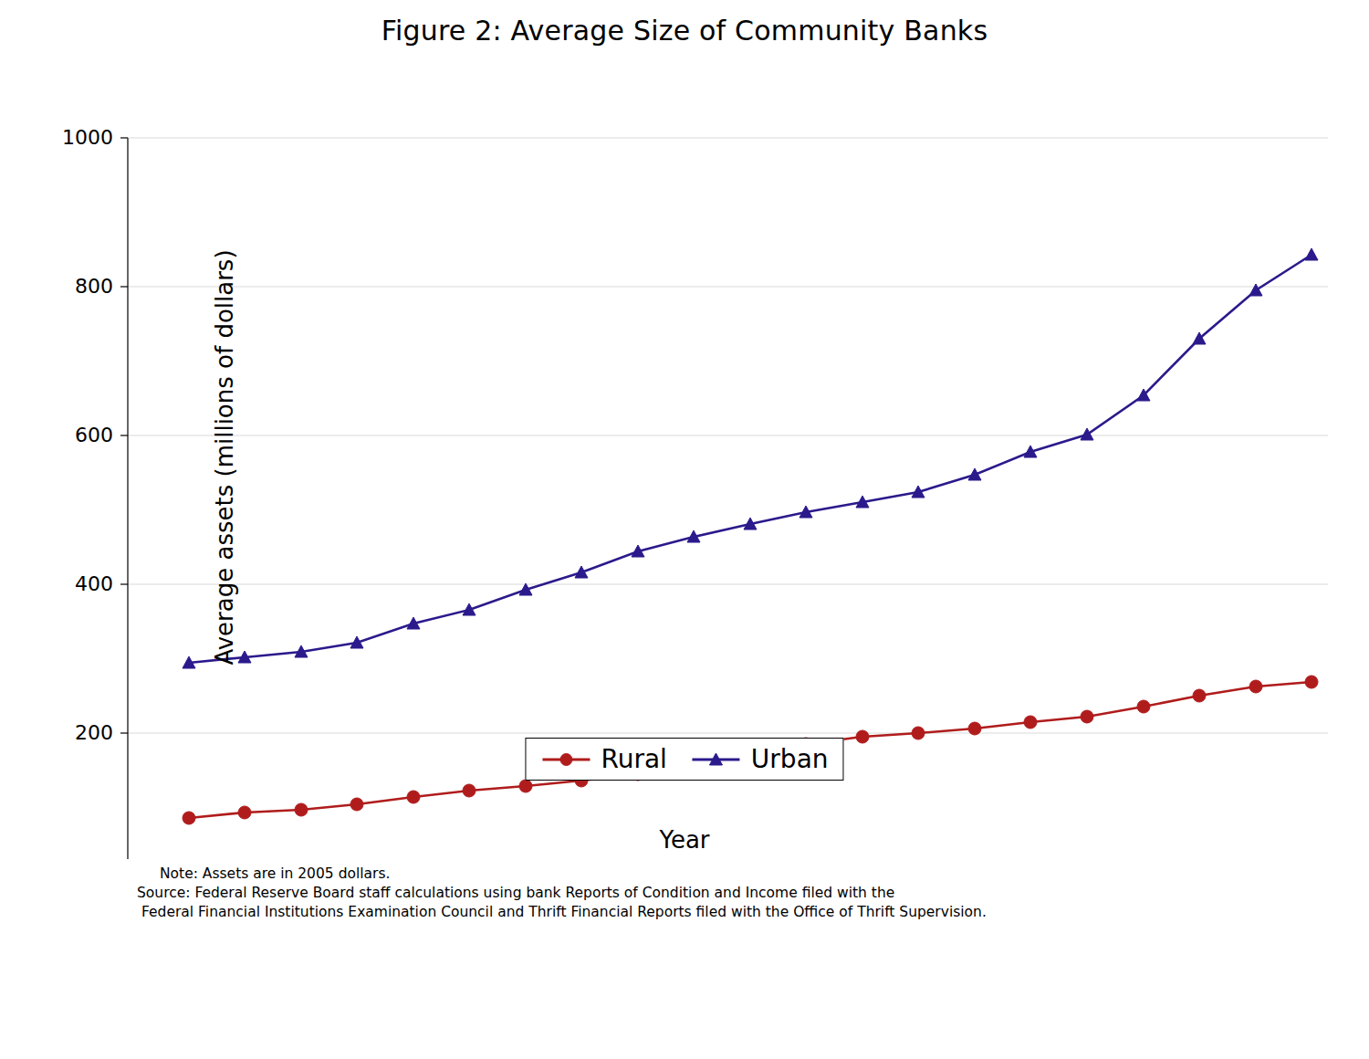Figure 2: Average Size of Community Banks
Average assets (millions of dollars)
Year
0 200 400 600 800 1000 1997 1999 2001 2003 2005 2007 2009 2011 2013 2015 2017
Rural
Urban
Note: Assets are in 2005 dollars.
Source: Federal Reserve Board staff calculations using bank Reports of Condition and Income filed with the
Federal Financial Institutions Examination Council and Thrift Financial Reports filed with the Office of Thrift Supervision.